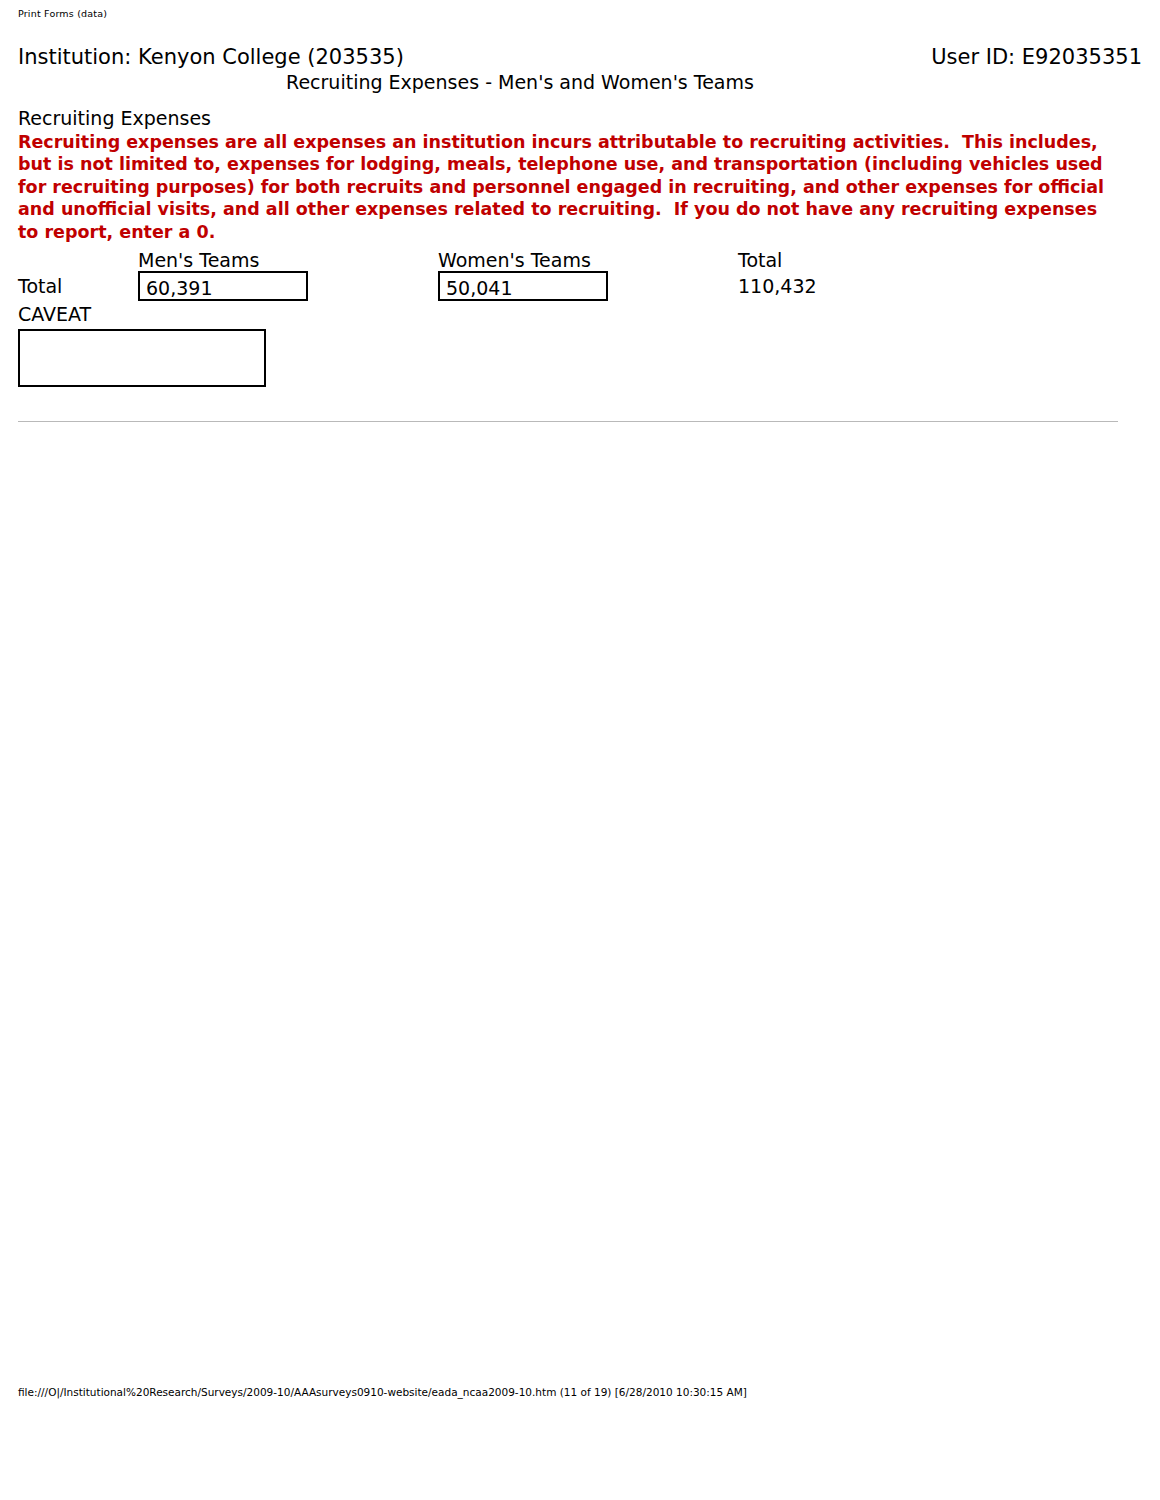Print Forms (data)
Institution: Kenyon College (203535)
User ID: E92035351
Recruiting Expenses - Men's and Women's Teams
Recruiting Expenses
Recruiting expenses are all expenses an institution incurs attributable to recruiting activities. This includes, but is not limited to, expenses for lodging, meals, telephone use, and transportation (including vehicles used for recruiting purposes) for both recruits and personnel engaged in recruiting, and other expenses for official and unofficial visits, and all other expenses related to recruiting. If you do not have any recruiting expenses to report, enter a 0.
| | Men's Teams | Women's Teams | Total |
| Total | 60,391 | 50,041 | 110,432 |
CAVEAT
file:///O|/Institutional%20Research/Surveys/2009-10/AAAsurveys0910-website/eada_ncaa2009-10.htm (11 of 19) [6/28/2010 10:30:15 AM]